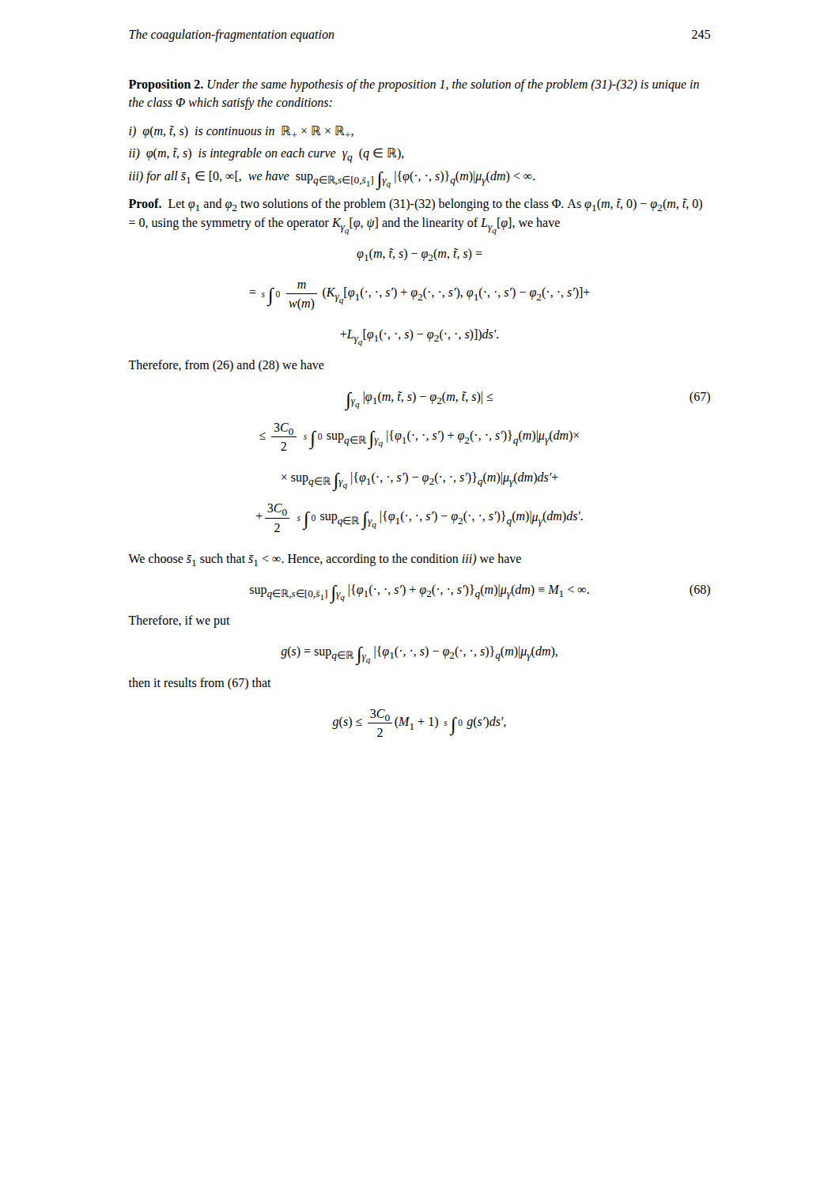The coagulation-fragmentation equation 245
Proposition 2. Under the same hypothesis of the proposition 1, the solution of the problem (31)-(32) is unique in the class Φ which satisfy the conditions:
i) φ(m, t̃, s) is continuous in ℝ+ × ℝ × ℝ+,
ii) φ(m, t̃, s) is integrable on each curve γq (q ∈ ℝ),
iii) for all s̄1 ∈ [0, ∞[, we have supq∈ℝ,s∈[0,s̄1] ∫γq |{φ(·, ·, s)}q(m)|μγ(dm) < ∞.
Proof. Let φ1 and φ2 two solutions of the problem (31)-(32) belonging to the class Φ. As φ1(m, t̃, 0) − φ2(m, t̃, 0) = 0, using the symmetry of the operator Kγq[φ, ψ] and the linearity of Lγq[φ], we have
φ1(m, t̃, s) − φ2(m, t̃, s) =
= s ∫ 0 mw(m) (Kγq[φ1(·, ·, s′) + φ2(·, ·, s′), φ1(·, ·, s′) − φ2(·, ·, s′)]+
+Lγq[φ1(·, ·, s) − φ2(·, ·, s)])ds′.
Therefore, from (26) and (28) we have
(67)
∫γq |φ1(m, t̃, s) − φ2(m, t̃, s)| ≤
≤ 3C02 s ∫ 0 supq∈ℝ ∫γq |{φ1(·, ·, s′) + φ2(·, ·, s′)}q(m)|μγ(dm)×
× supq∈ℝ ∫γq |{φ1(·, ·, s′) − φ2(·, ·, s′)}q(m)|μγ(dm)ds′+
+3C02 s ∫ 0 supq∈ℝ ∫γq |{φ1(·, ·, s′) − φ2(·, ·, s′)}q(m)|μγ(dm)ds′.
We choose s̄1 such that s̄1 < ∞. Hence, according to the condition iii) we have
(68)
supq∈ℝ,s∈[0,s̄1] ∫γq |{φ1(·, ·, s′) + φ2(·, ·, s′)}q(m)|μγ(dm) ≡ M1 < ∞.
Therefore, if we put
g(s) = supq∈ℝ ∫γq |{φ1(·, ·, s) − φ2(·, ·, s)}q(m)|μγ(dm),
then it results from (67) that
g(s) ≤ 3C02(M1 + 1) s ∫ 0 g(s′)ds′,